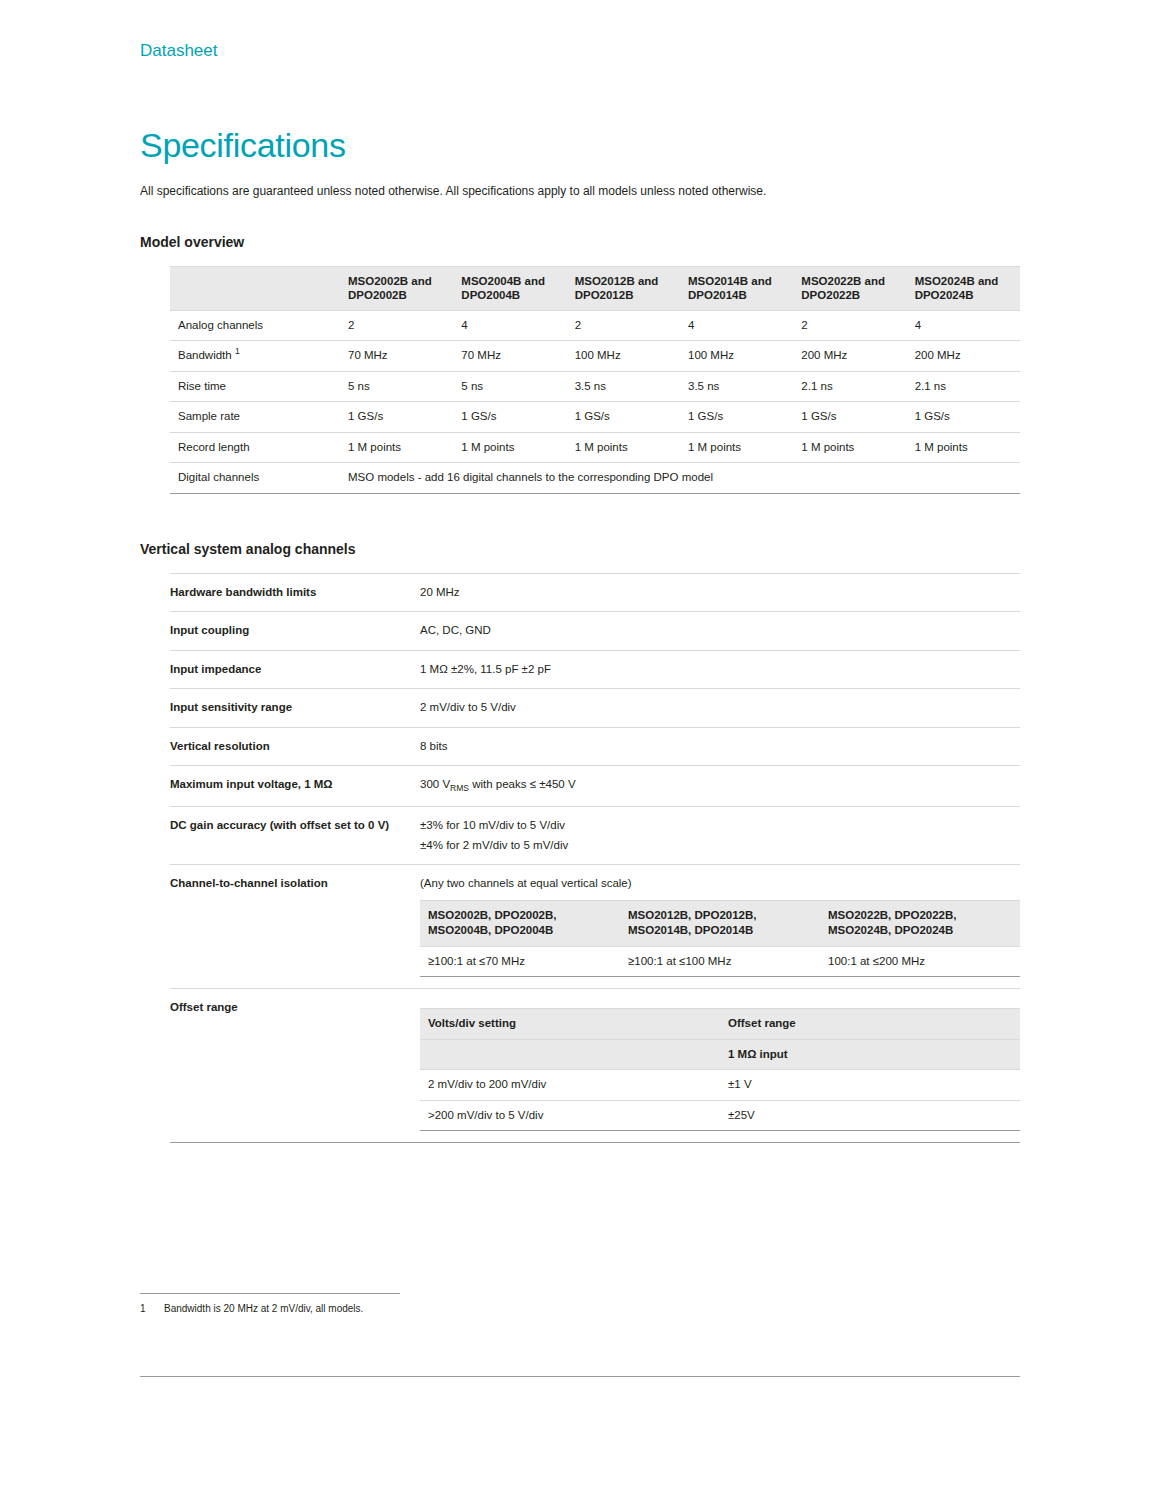Datasheet
Specifications
All specifications are guaranteed unless noted otherwise. All specifications apply to all models unless noted otherwise.
Model overview
| | MSO2002B and DPO2002B | MSO2004B and DPO2004B | MSO2012B and DPO2012B | MSO2014B and DPO2014B | MSO2022B and DPO2022B | MSO2024B and DPO2024B |
| --- | --- | --- | --- | --- | --- | --- |
| Analog channels | 2 | 4 | 2 | 4 | 2 | 4 |
| Bandwidth 1 | 70 MHz | 70 MHz | 100 MHz | 100 MHz | 200 MHz | 200 MHz |
| Rise time | 5 ns | 5 ns | 3.5 ns | 3.5 ns | 2.1 ns | 2.1 ns |
| Sample rate | 1 GS/s | 1 GS/s | 1 GS/s | 1 GS/s | 1 GS/s | 1 GS/s |
| Record length | 1 M points | 1 M points | 1 M points | 1 M points | 1 M points | 1 M points |
| Digital channels | MSO models - add 16 digital channels to the corresponding DPO model |
Vertical system analog channels
| Hardware bandwidth limits | 20 MHz |
| Input coupling | AC, DC, GND |
| Input impedance | 1 MΩ ±2%, 11.5 pF ±2 pF |
| Input sensitivity range | 2 mV/div to 5 V/div |
| Vertical resolution | 8 bits |
| Maximum input voltage, 1 MΩ | 300 V RMS with peaks ≤ ±450 V |
| DC gain accuracy (with offset set to 0 V) | ±3% for 10 mV/div to 5 V/div ±4% for 2 mV/div to 5 mV/div |
| Channel-to-channel isolation | (Any two channels at equal vertical scale) / MSO2002B, DPO2002B, MSO2004B, DPO2004B / MSO2012B, DPO2012B, MSO2014B, DPO2014B / MSO2022B, DPO2022B, MSO2024B, DPO2024B / / --- / --- / --- / / ≥100:1 at ≤70 MHz / ≥100:1 at ≤100 MHz / 100:1 at ≤200 MHz / |
| Offset range | / Volts/div setting / Offset range / / --- / --- / / / 1 MΩ input / / 2 mV/div to 200 mV/div / ±1 V / / >200 mV/div to 5 V/div / ±25V / |
1 Bandwidth is 20 MHz at 2 mV/div, all models.